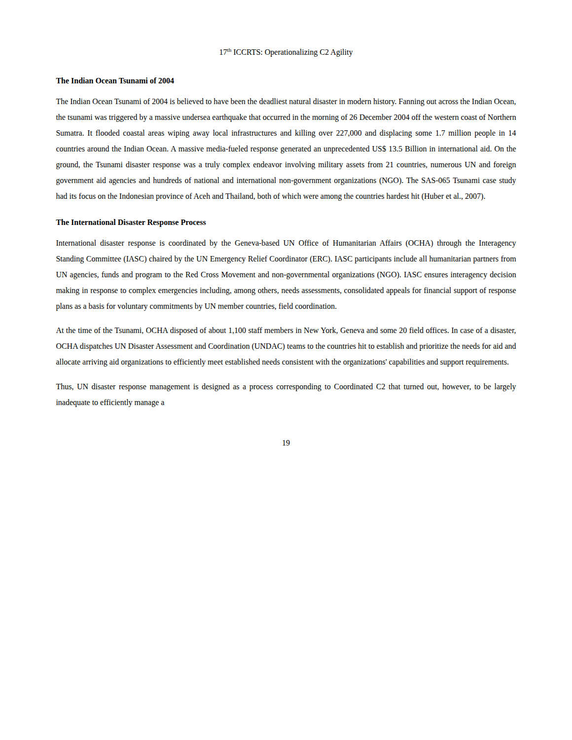17th ICCRTS: Operationalizing C2 Agility
The Indian Ocean Tsunami of 2004
The Indian Ocean Tsunami of 2004 is believed to have been the deadliest natural disaster in modern history. Fanning out across the Indian Ocean, the tsunami was triggered by a massive undersea earthquake that occurred in the morning of 26 December 2004 off the western coast of Northern Sumatra. It flooded coastal areas wiping away local infrastructures and killing over 227,000 and displacing some 1.7 million people in 14 countries around the Indian Ocean. A massive media-fueled response generated an unprecedented US$ 13.5 Billion in international aid. On the ground, the Tsunami disaster response was a truly complex endeavor involving military assets from 21 countries, numerous UN and foreign government aid agencies and hundreds of national and international non-government organizations (NGO). The SAS-065 Tsunami case study had its focus on the Indonesian province of Aceh and Thailand, both of which were among the countries hardest hit (Huber et al., 2007).
The International Disaster Response Process
International disaster response is coordinated by the Geneva-based UN Office of Humanitarian Affairs (OCHA) through the Interagency Standing Committee (IASC) chaired by the UN Emergency Relief Coordinator (ERC). IASC participants include all humanitarian partners from UN agencies, funds and program to the Red Cross Movement and non-governmental organizations (NGO). IASC ensures interagency decision making in response to complex emergencies including, among others, needs assessments, consolidated appeals for financial support of response plans as a basis for voluntary commitments by UN member countries, field coordination.
At the time of the Tsunami, OCHA disposed of about 1,100 staff members in New York, Geneva and some 20 field offices. In case of a disaster, OCHA dispatches UN Disaster Assessment and Coordination (UNDAC) teams to the countries hit to establish and prioritize the needs for aid and allocate arriving aid organizations to efficiently meet established needs consistent with the organizations' capabilities and support requirements.
Thus, UN disaster response management is designed as a process corresponding to Coordinated C2 that turned out, however, to be largely inadequate to efficiently manage a
19